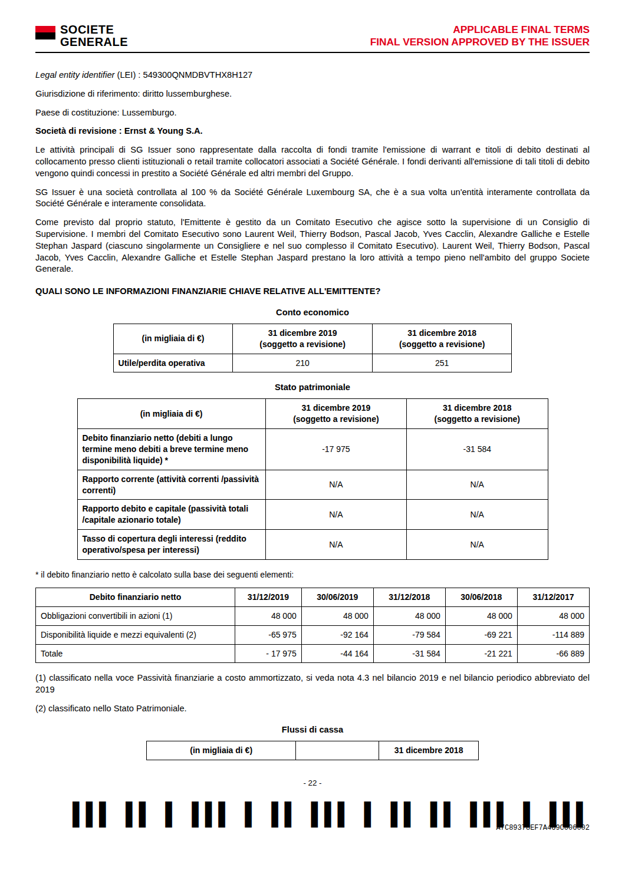SOCIETE
GENERALE
APPLICABLE FINAL TERMS
FINAL VERSION APPROVED BY THE ISSUER
Legal entity identifier (LEI) : 549300QNMDBVTHX8H127
Giurisdizione di riferimento: diritto lussemburghese.
Paese di costituzione: Lussemburgo.
Società di revisione : Ernst & Young S.A.
Le attività principali di SG Issuer sono rappresentate dalla raccolta di fondi tramite l'emissione di warrant e titoli di debito destinati al collocamento presso clienti istituzionali o retail tramite collocatori associati a Société Générale. I fondi derivanti all'emissione di tali titoli di debito vengono quindi concessi in prestito a Société Générale ed altri membri del Gruppo.
SG Issuer è una società controllata al 100 % da Société Générale Luxembourg SA, che è a sua volta un'entità interamente controllata da Société Générale e interamente consolidata.
Come previsto dal proprio statuto, l'Emittente è gestito da un Comitato Esecutivo che agisce sotto la supervisione di un Consiglio di Supervisione. I membri del Comitato Esecutivo sono Laurent Weil, Thierry Bodson, Pascal Jacob, Yves Cacclin, Alexandre Galliche e Estelle Stephan Jaspard (ciascuno singolarmente un Consigliere e nel suo complesso il Comitato Esecutivo). Laurent Weil, Thierry Bodson, Pascal Jacob, Yves Cacclin, Alexandre Galliche et Estelle Stephan Jaspard prestano la loro attività a tempo pieno nell'ambito del gruppo Societe Generale.
QUALI SONO LE INFORMAZIONI FINANZIARIE CHIAVE RELATIVE ALL'EMITTENTE?
Conto economico
| (in migliaia di €) | 31 dicembre 2019 (soggetto a revisione) | 31 dicembre 2018 (soggetto a revisione) |
| --- | --- | --- |
| Utile/perdita operativa | 210 | 251 |
Stato patrimoniale
| (in migliaia di €) | 31 dicembre 2019 (soggetto a revisione) | 31 dicembre 2018 (soggetto a revisione) |
| --- | --- | --- |
| Debito finanziario netto (debiti a lungo termine meno debiti a breve termine meno disponibilità liquide) * | -17 975 | -31 584 |
| Rapporto corrente (attività correnti /passività correnti) | N/A | N/A |
| Rapporto debito e capitale (passività totali /capitale azionario totale) | N/A | N/A |
| Tasso di copertura degli interessi (reddito operativo/spesa per interessi) | N/A | N/A |
* il debito finanziario netto è calcolato sulla base dei seguenti elementi:
| Debito finanziario netto | 31/12/2019 | 30/06/2019 | 31/12/2018 | 30/06/2018 | 31/12/2017 |
| --- | --- | --- | --- | --- | --- |
| Obbligazioni convertibili in azioni (1) | 48 000 | 48 000 | 48 000 | 48 000 | 48 000 |
| Disponibilità liquide e mezzi equivalenti (2) | -65 975 | -92 164 | -79 584 | -69 221 | -114 889 |
| Totale | - 17 975 | -44 164 | -31 584 | -21 221 | -66 889 |
(1) classificato nella voce Passività finanziarie a costo ammortizzato, si veda nota 4.3 nel bilancio 2019 e nel bilancio periodico abbreviato del 2019
(2) classificato nello Stato Patrimoniale.
Flussi di cassa
| (in migliaia di €) | | 31 dicembre 2018 |
| --- | --- | --- |
- 22 -
▌▌▌ ▌▌ ▌ ▌▌▌ ▌ ▌▌ ▌▌▌ ▌ ▌▌ ▌▌ ▌▌▌ ▌ ▌▌▌ A7C89378EF7A469C006002